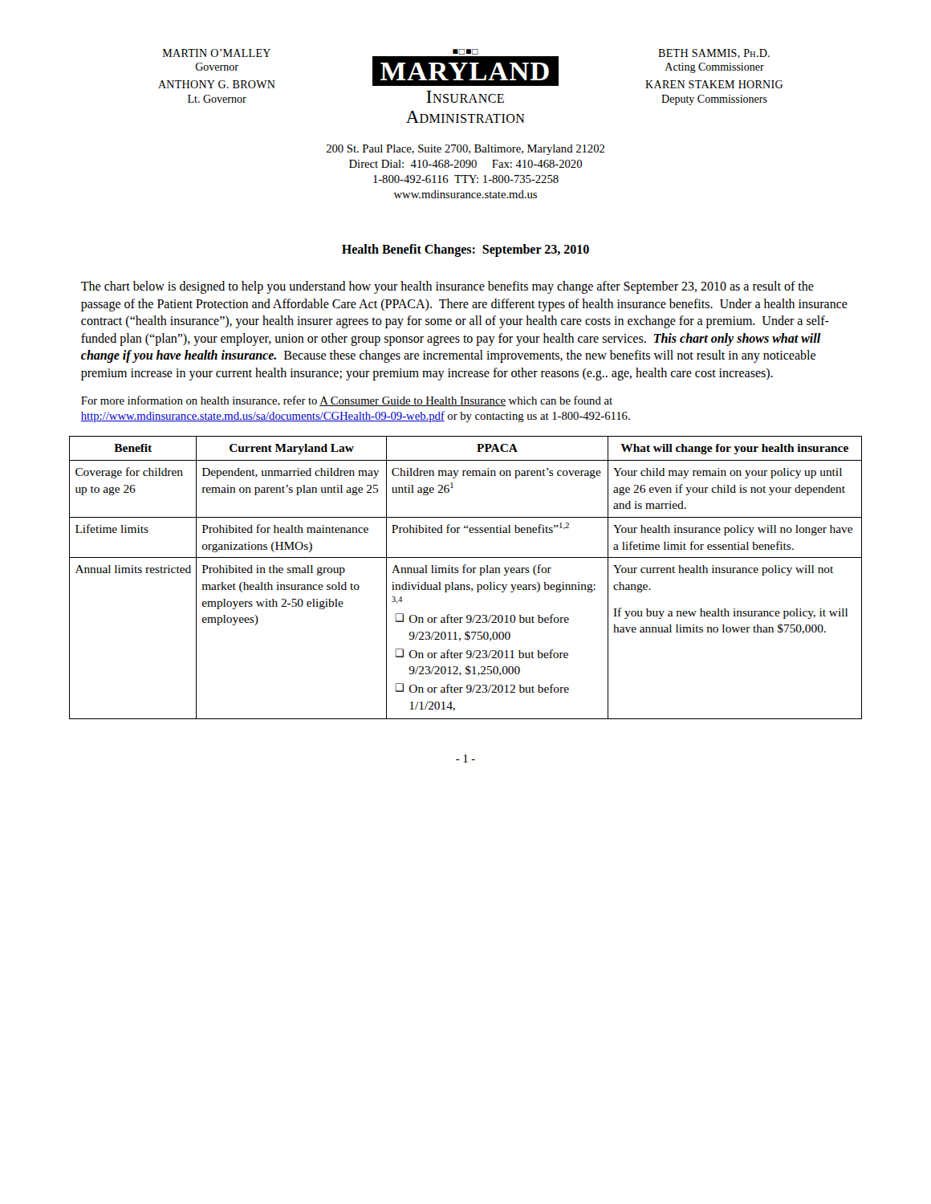MARTIN O’MALLEY
Governor
ANTHONY G. BROWN
Lt. Governor
■□■□
MARYLAND
Insurance
Administration
BETH SAMMIS, Ph.D.
Acting Commissioner
KAREN STAKEM HORNIG
Deputy Commissioners
200 St. Paul Place, Suite 2700, Baltimore, Maryland 21202
Direct Dial: 410-468-2090 Fax: 410-468-2020
1-800-492-6116 TTY: 1-800-735-2258
www.mdinsurance.state.md.us
Health Benefit Changes: September 23, 2010
The chart below is designed to help you understand how your health insurance benefits may change after September 23, 2010 as a result of the passage of the Patient Protection and Affordable Care Act (PPACA). There are different types of health insurance benefits. Under a health insurance contract (“health insurance”), your health insurer agrees to pay for some or all of your health care costs in exchange for a premium. Under a self-funded plan (“plan”), your employer, union or other group sponsor agrees to pay for your health care services. This chart only shows what will change if you have health insurance. Because these changes are incremental improvements, the new benefits will not result in any noticeable premium increase in your current health insurance; your premium may increase for other reasons (e.g.. age, health care cost increases).
For more information on health insurance, refer to A Consumer Guide to Health Insurance which can be found at http://www.mdinsurance.state.md.us/sa/documents/CGHealth-09-09-web.pdf or by contacting us at 1-800-492-6116.
| Benefit | Current Maryland Law | PPACA | What will change for your health insurance |
| --- | --- | --- | --- |
| Coverage for children up to age 26 | Dependent, unmarried children may remain on parent’s plan until age 25 | Children may remain on parent’s coverage until age 26 1 | Your child may remain on your policy up until age 26 even if your child is not your dependent and is married. |
| Lifetime limits | Prohibited for health maintenance organizations (HMOs) | Prohibited for “essential benefits” 1,2 | Your health insurance policy will no longer have a lifetime limit for essential benefits. |
| Annual limits restricted | Prohibited in the small group market (health insurance sold to employers with 2-50 eligible employees) | Annual limits for plan years (for individual plans, policy years) beginning: 3,4 On or after 9/23/2010 but before 9/23/2011, $750,000 On or after 9/23/2011 but before 9/23/2012, $1,250,000 On or after 9/23/2012 but before 1/1/2014, | Your current health insurance policy will not change. If you buy a new health insurance policy, it will have annual limits no lower than $750,000. |
- 1 -